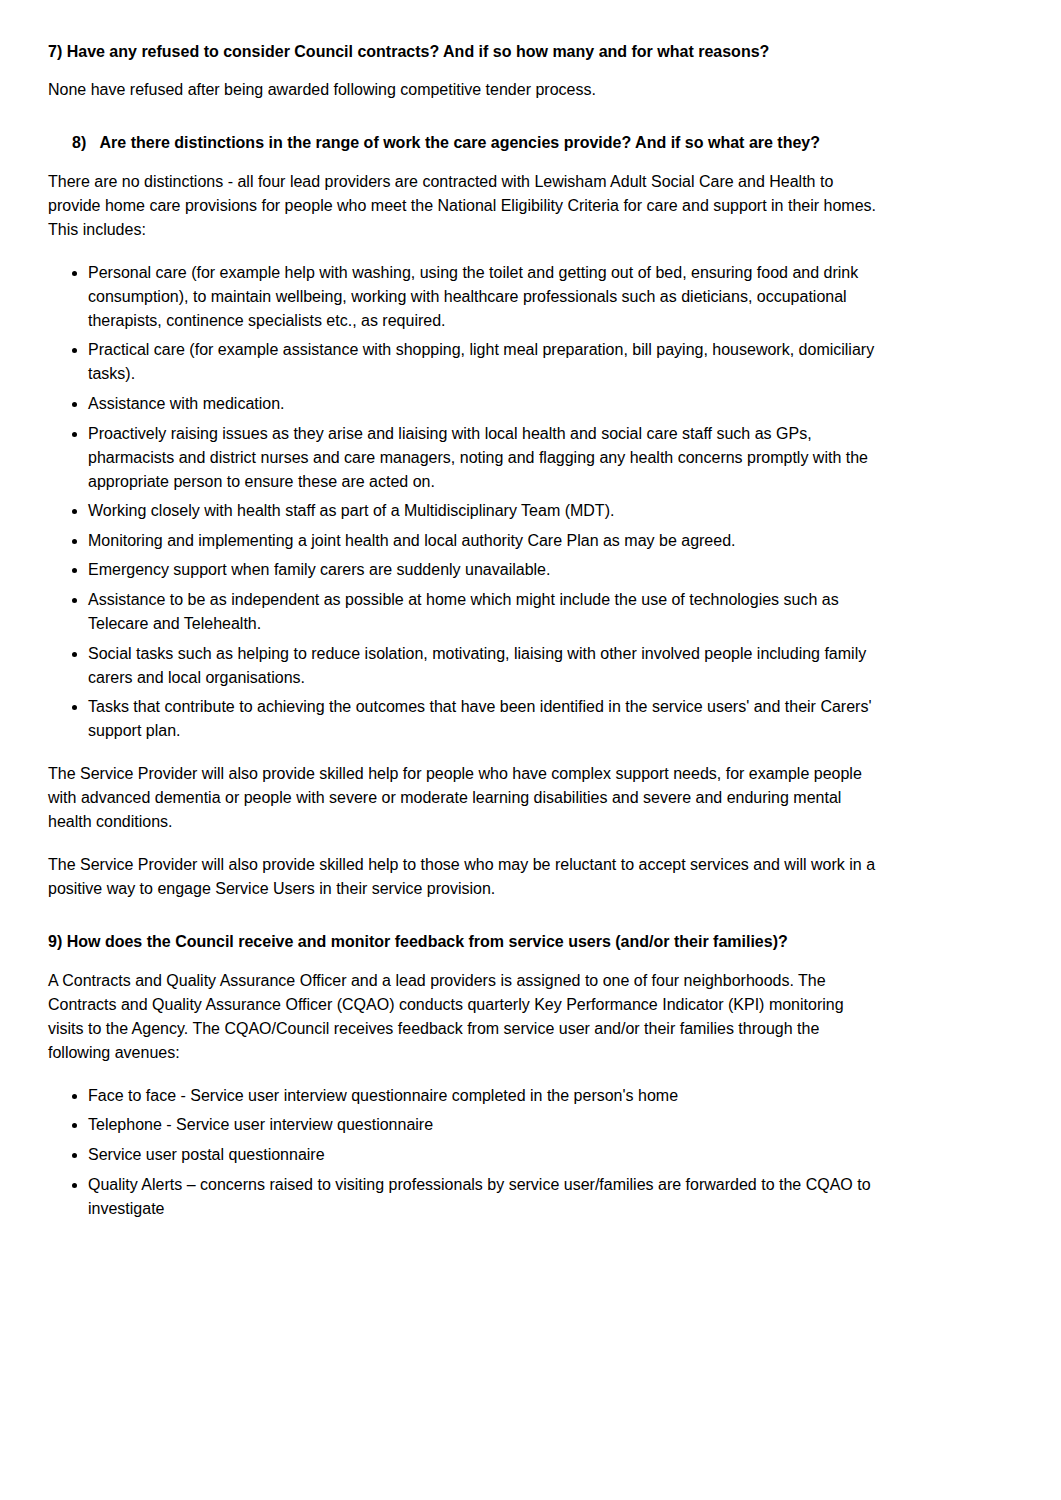7) Have any refused to consider Council contracts? And if so how many and for what reasons?
None have refused after being awarded following competitive tender process.
8) Are there distinctions in the range of work the care agencies provide? And if so what are they?
There are no distinctions - all four lead providers are contracted with Lewisham Adult Social Care and Health to provide home care provisions for people who meet the National Eligibility Criteria for care and support in their homes. This includes:
Personal care (for example help with washing, using the toilet and getting out of bed, ensuring food and drink consumption), to maintain wellbeing, working with healthcare professionals such as dieticians, occupational therapists, continence specialists etc., as required.
Practical care (for example assistance with shopping, light meal preparation, bill paying, housework, domiciliary tasks).
Assistance with medication.
Proactively raising issues as they arise and liaising with local health and social care staff such as GPs, pharmacists and district nurses and care managers, noting and flagging any health concerns promptly with the appropriate person to ensure these are acted on.
Working closely with health staff as part of a Multidisciplinary Team (MDT).
Monitoring and implementing a joint health and local authority Care Plan as may be agreed.
Emergency support when family carers are suddenly unavailable.
Assistance to be as independent as possible at home which might include the use of technologies such as Telecare and Telehealth.
Social tasks such as helping to reduce isolation, motivating, liaising with other involved people including family carers and local organisations.
Tasks that contribute to achieving the outcomes that have been identified in the service users' and their Carers' support plan.
The Service Provider will also provide skilled help for people who have complex support needs, for example people with advanced dementia or people with severe or moderate learning disabilities and severe and enduring mental health conditions.
The Service Provider will also provide skilled help to those who may be reluctant to accept services and will work in a positive way to engage Service Users in their service provision.
9) How does the Council receive and monitor feedback from service users (and/or their families)?
A Contracts and Quality Assurance Officer and a lead providers is assigned to one of four neighborhoods. The Contracts and Quality Assurance Officer (CQAO) conducts quarterly Key Performance Indicator (KPI) monitoring visits to the Agency. The CQAO/Council receives feedback from service user and/or their families through the following avenues:
Face to face - Service user interview questionnaire completed in the person's home
Telephone - Service user interview questionnaire
Service user postal questionnaire
Quality Alerts – concerns raised to visiting professionals by service user/families are forwarded to the CQAO to investigate